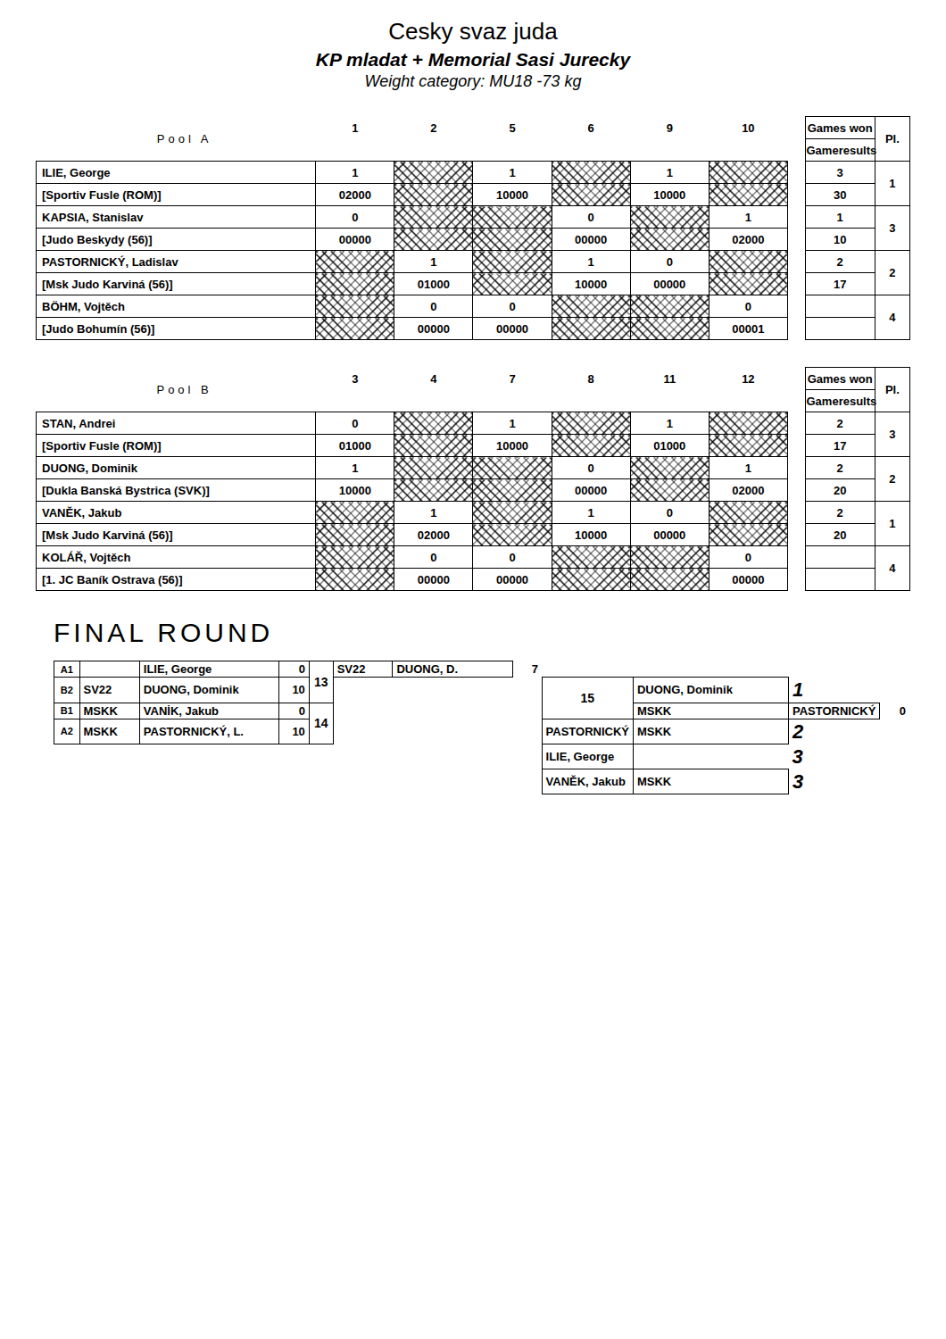Cesky svaz juda
KP mladat + Memorial Sasi Jurecky
Weight category: MU18 -73 kg
| Pool A | 1 | 2 | 5 | 6 | 9 | 10 | | Games won | Pl. |
| | | | | | | | Gameresults |
| ILIE, George | 1 | | 1 | | 1 | | | 3 | 1 |
| [Sportiv Fusle (ROM)] | 02000 | | 10000 | | 10000 | | | 30 |
| KAPSIA, Stanislav | 0 | | | 0 | | 1 | | 1 | 3 |
| [Judo Beskydy (56)] | 00000 | | | 00000 | | 02000 | | 10 |
| PASTORNICKÝ, Ladislav | | 1 | | 1 | 0 | | | 2 | 2 |
| [Msk Judo Karviná (56)] | | 01000 | | 10000 | 00000 | | | 17 |
| BÖHM, Vojtěch | | 0 | 0 | | | 0 | | | 4 |
| [Judo Bohumín (56)] | | 00000 | 00000 | | | 00001 | | |
| Pool B | 3 | 4 | 7 | 8 | 11 | 12 | | Games won | Pl. |
| | | | | | | | Gameresults |
| STAN, Andrei | 0 | | 1 | | 1 | | | 2 | 3 |
| [Sportiv Fusle (ROM)] | 01000 | | 10000 | | 01000 | | | 17 |
| DUONG, Dominik | 1 | | | 0 | | 1 | | 2 | 2 |
| [Dukla Banská Bystrica (SVK)] | 10000 | | | 00000 | | 02000 | | 20 |
| VANĚK, Jakub | | 1 | | 1 | 0 | | | 2 | 1 |
| [Msk Judo Karviná (56)] | | 02000 | | 10000 | 00000 | | | 20 |
| KOLÁŘ, Vojtěch | | 0 | 0 | | | 0 | | | 4 |
| [1. JC Baník Ostrava (56)] | | 00000 | 00000 | | | 00000 | | |
FINAL ROUND
| A1 | | ILIE, George | 0 | 13 | SV22 | DUONG, D. | 7 | | | |
| B2 | SV22 | DUONG, Dominik | 10 | | | | 15 | DUONG, Dominik | 1 |
| B1 | MSKK | VANİK, Jakub | 0 | 14 | MSKK | PASTORNICKÝ | 0 |
| A2 | MSKK | PASTORNICKÝ, L. | 10 | | | | PASTORNICKÝ | MSKK | 2 |
| | ILIE, George | | 3 |
| | VANĚK, Jakub | MSKK | 3 |